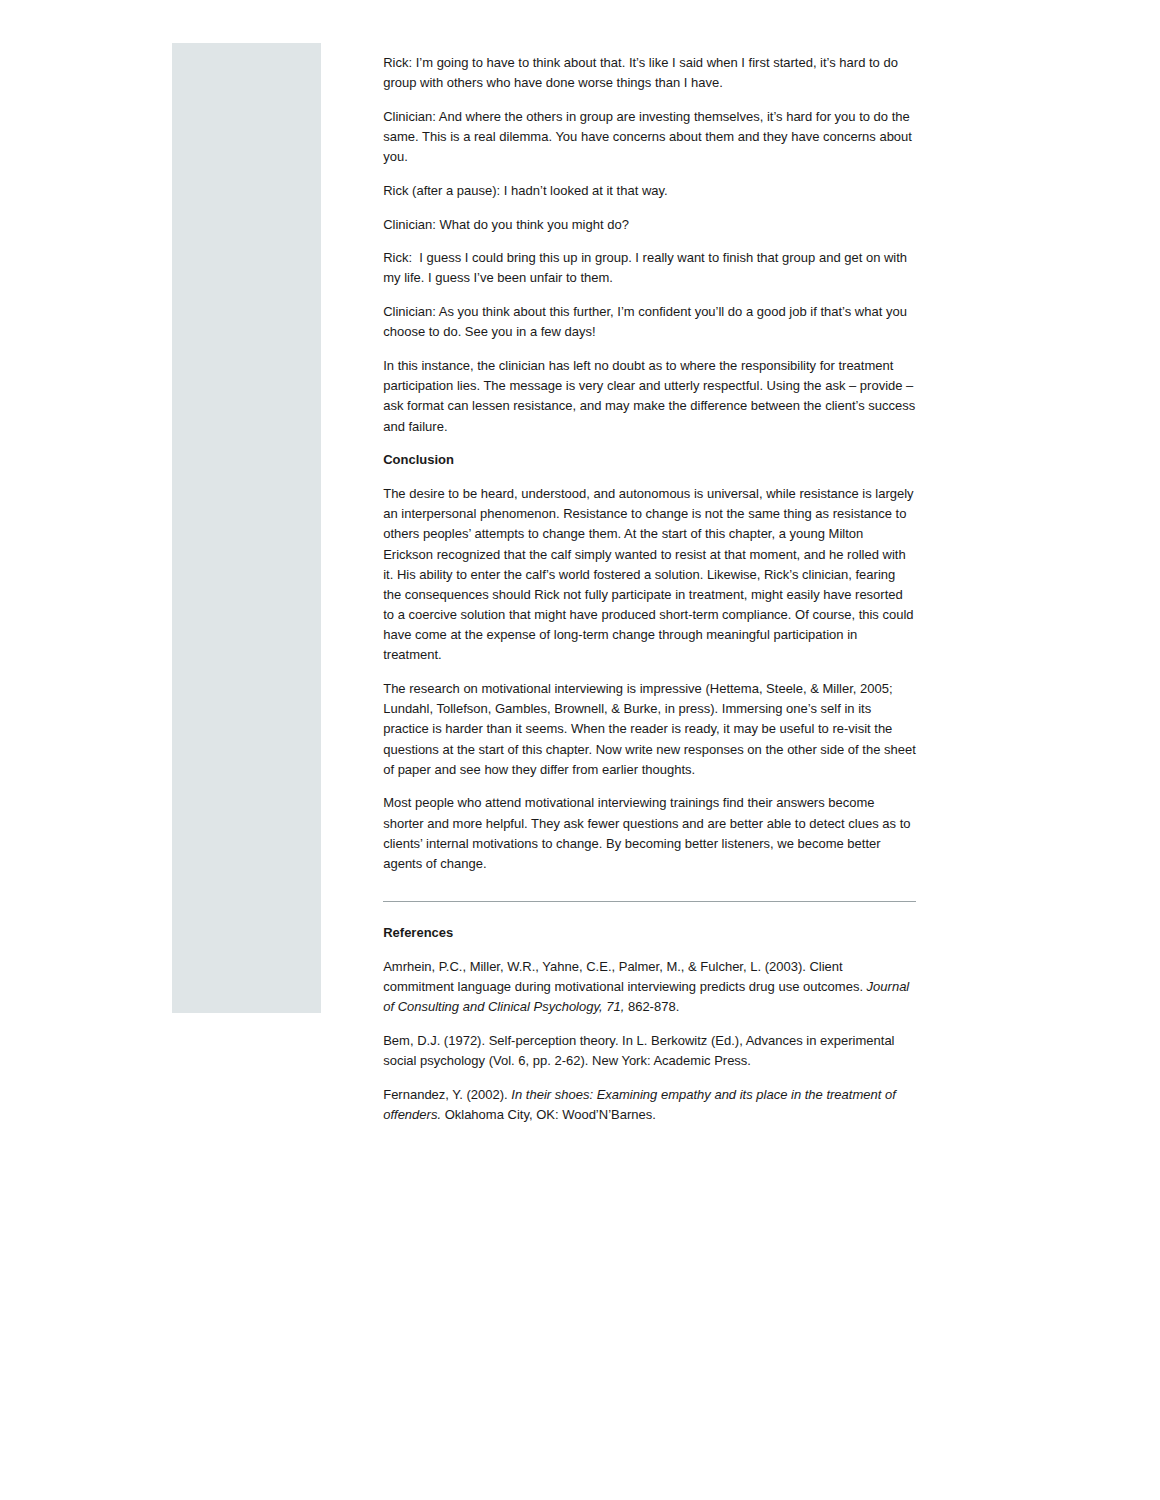Rick: I’m going to have to think about that. It’s like I said when I first started, it’s hard to do group with others who have done worse things than I have.
Clinician: And where the others in group are investing themselves, it’s hard for you to do the same. This is a real dilemma. You have concerns about them and they have concerns about you.
Rick (after a pause): I hadn’t looked at it that way.
Clinician: What do you think you might do?
Rick: I guess I could bring this up in group. I really want to finish that group and get on with my life. I guess I’ve been unfair to them.
Clinician: As you think about this further, I’m confident you’ll do a good job if that’s what you choose to do. See you in a few days!
In this instance, the clinician has left no doubt as to where the responsibility for treatment participation lies. The message is very clear and utterly respectful. Using the ask – provide – ask format can lessen resistance, and may make the difference between the client’s success and failure.
Conclusion
The desire to be heard, understood, and autonomous is universal, while resistance is largely an interpersonal phenomenon. Resistance to change is not the same thing as resistance to others peoples’ attempts to change them. At the start of this chapter, a young Milton Erickson recognized that the calf simply wanted to resist at that moment, and he rolled with it. His ability to enter the calf’s world fostered a solution. Likewise, Rick’s clinician, fearing the consequences should Rick not fully participate in treatment, might easily have resorted to a coercive solution that might have produced short-term compliance. Of course, this could have come at the expense of long-term change through meaningful participation in treatment.
The research on motivational interviewing is impressive (Hettema, Steele, & Miller, 2005; Lundahl, Tollefson, Gambles, Brownell, & Burke, in press). Immersing one’s self in its practice is harder than it seems. When the reader is ready, it may be useful to re-visit the questions at the start of this chapter. Now write new responses on the other side of the sheet of paper and see how they differ from earlier thoughts.
Most people who attend motivational interviewing trainings find their answers become shorter and more helpful. They ask fewer questions and are better able to detect clues as to clients’ internal motivations to change. By becoming better listeners, we become better agents of change.
References
Amrhein, P.C., Miller, W.R., Yahne, C.E., Palmer, M., & Fulcher, L. (2003). Client commitment language during motivational interviewing predicts drug use outcomes. Journal of Consulting and Clinical Psychology, 71, 862-878.
Bem, D.J. (1972). Self-perception theory. In L. Berkowitz (Ed.), Advances in experimental social psychology (Vol. 6, pp. 2-62). New York: Academic Press.
Fernandez, Y. (2002). In their shoes: Examining empathy and its place in the treatment of offenders. Oklahoma City, OK: Wood’N’Barnes.